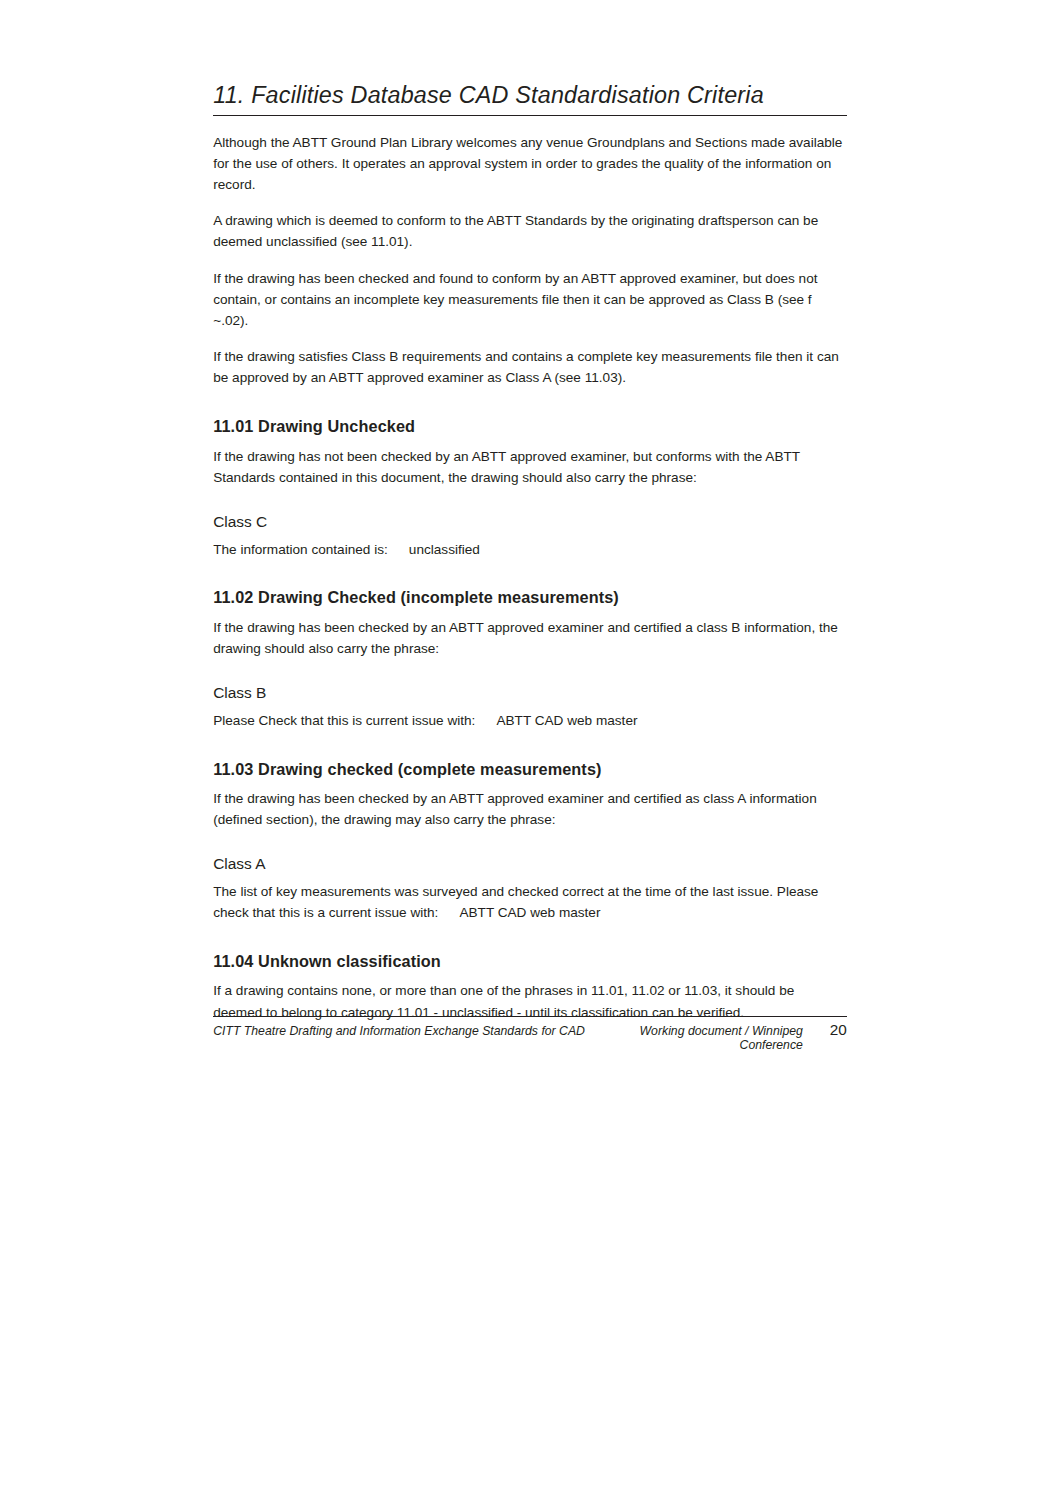11. Facilities Database CAD Standardisation Criteria
Although the ABTT Ground Plan Library welcomes any venue Groundplans and Sections made available for the use of others. It operates an approval system in order to grades the quality of the information on record.
A drawing which is deemed to conform to the ABTT Standards by the originating draftsperson can be deemed unclassified (see 11.01).
If the drawing has been checked and found to conform by an ABTT approved examiner, but does not contain, or contains an incomplete key measurements file then it can be approved as Class B (see f ~.02).
If the drawing satisfies Class B requirements and contains a complete key measurements file then it can be approved by an ABTT approved examiner as Class A (see 11.03).
11.01 Drawing Unchecked
If the drawing has not been checked by an ABTT approved examiner, but conforms with the ABTT Standards contained in this document, the drawing should also carry the phrase:
Class C
The information contained is: unclassified
11.02 Drawing Checked (incomplete measurements)
If the drawing has been checked by an ABTT approved examiner and certified a class B information, the drawing should also carry the phrase:
Class B
Please Check that this is current issue with: ABTT CAD web master
11.03 Drawing checked (complete measurements)
If the drawing has been checked by an ABTT approved examiner and certified as class A information (defined section), the drawing may also carry the phrase:
Class A
The list of key measurements was surveyed and checked correct at the time of the last issue. Please check that this is a current issue with: ABTT CAD web master
11.04 Unknown classification
If a drawing contains none, or more than one of the phrases in 11.01, 11.02 or 11.03, it should be deemed to belong to category 11.01 - unclassified - until its classification can be verified.
CITT Theatre Drafting and Information Exchange Standards for CAD
Working document / Winnipeg Conference
20